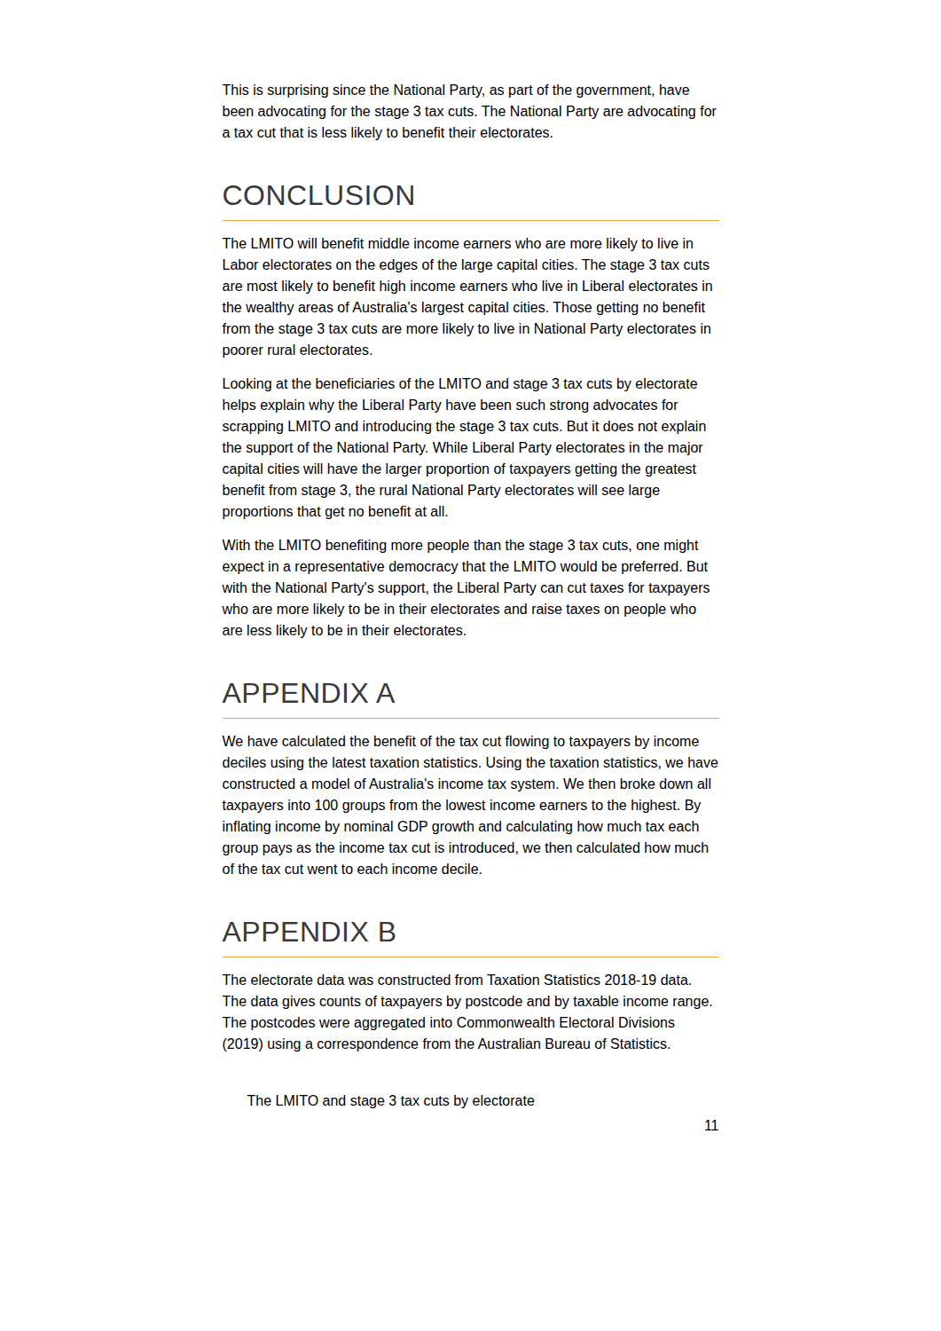This is surprising since the National Party, as part of the government, have been advocating for the stage 3 tax cuts. The National Party are advocating for a tax cut that is less likely to benefit their electorates.
CONCLUSION
The LMITO will benefit middle income earners who are more likely to live in Labor electorates on the edges of the large capital cities. The stage 3 tax cuts are most likely to benefit high income earners who live in Liberal electorates in the wealthy areas of Australia's largest capital cities. Those getting no benefit from the stage 3 tax cuts are more likely to live in National Party electorates in poorer rural electorates.
Looking at the beneficiaries of the LMITO and stage 3 tax cuts by electorate helps explain why the Liberal Party have been such strong advocates for scrapping LMITO and introducing the stage 3 tax cuts. But it does not explain the support of the National Party. While Liberal Party electorates in the major capital cities will have the larger proportion of taxpayers getting the greatest benefit from stage 3, the rural National Party electorates will see large proportions that get no benefit at all.
With the LMITO benefiting more people than the stage 3 tax cuts, one might expect in a representative democracy that the LMITO would be preferred. But with the National Party's support, the Liberal Party can cut taxes for taxpayers who are more likely to be in their electorates and raise taxes on people who are less likely to be in their electorates.
APPENDIX A
We have calculated the benefit of the tax cut flowing to taxpayers by income deciles using the latest taxation statistics. Using the taxation statistics, we have constructed a model of Australia's income tax system. We then broke down all taxpayers into 100 groups from the lowest income earners to the highest. By inflating income by nominal GDP growth and calculating how much tax each group pays as the income tax cut is introduced, we then calculated how much of the tax cut went to each income decile.
APPENDIX B
The electorate data was constructed from Taxation Statistics 2018-19 data. The data gives counts of taxpayers by postcode and by taxable income range. The postcodes were aggregated into Commonwealth Electoral Divisions (2019) using a correspondence from the Australian Bureau of Statistics.
The LMITO and stage 3 tax cuts by electorate
11